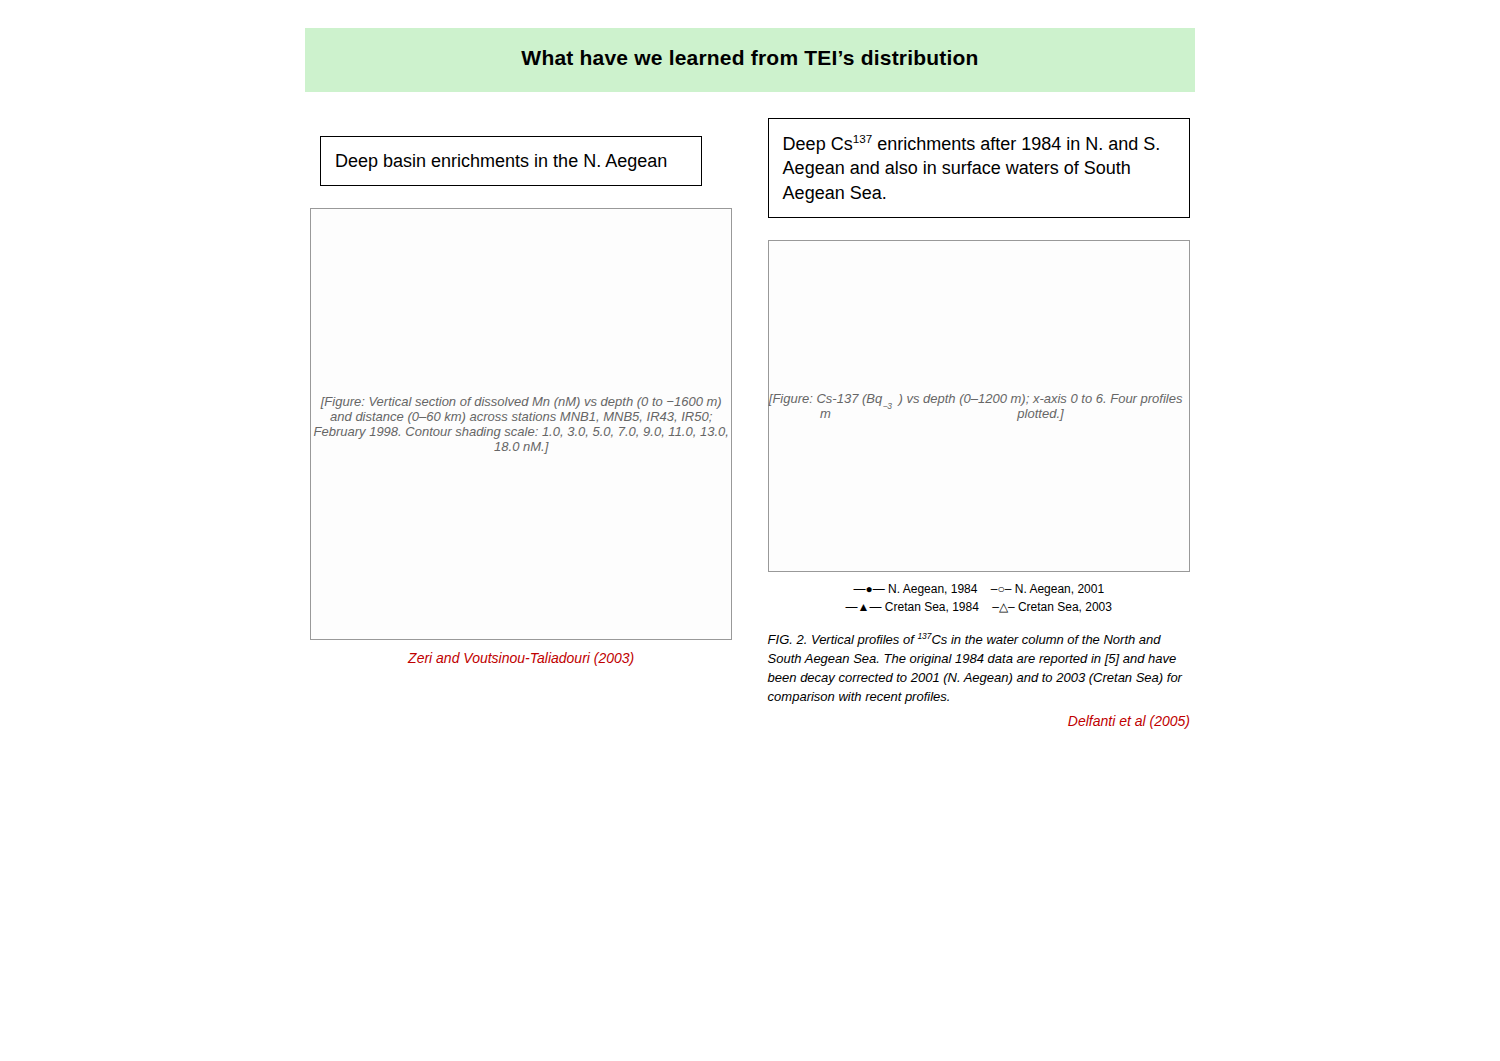What have we learned from TEI’s distribution
Deep basin enrichments in the N. Aegean
[Figure: Vertical section of dissolved Mn (nM) vs depth (0 to −1600 m) and distance (0–60 km) across stations MNB1, MNB5, IR43, IR50; February 1998. Contour shading scale: 1.0, 3.0, 5.0, 7.0, 9.0, 11.0, 13.0, 18.0 nM.]
Zeri and Voutsinou-Taliadouri (2003)
Deep Cs137 enrichments after 1984 in N. and S. Aegean and also in surface waters of South Aegean Sea.
[Figure: Cs-137 (Bq m−3) vs depth (0–1200 m); x-axis 0 to 6. Four profiles plotted.]
—●— N. Aegean, 1984 –○– N. Aegean, 2001
—▲— Cretan Sea, 1984 –△– Cretan Sea, 2003
FIG. 2. Vertical profiles of 137Cs in the water column of the North and South Aegean Sea. The original 1984 data are reported in [5] and have been decay corrected to 2001 (N. Aegean) and to 2003 (Cretan Sea) for comparison with recent profiles.
Delfanti et al (2005)